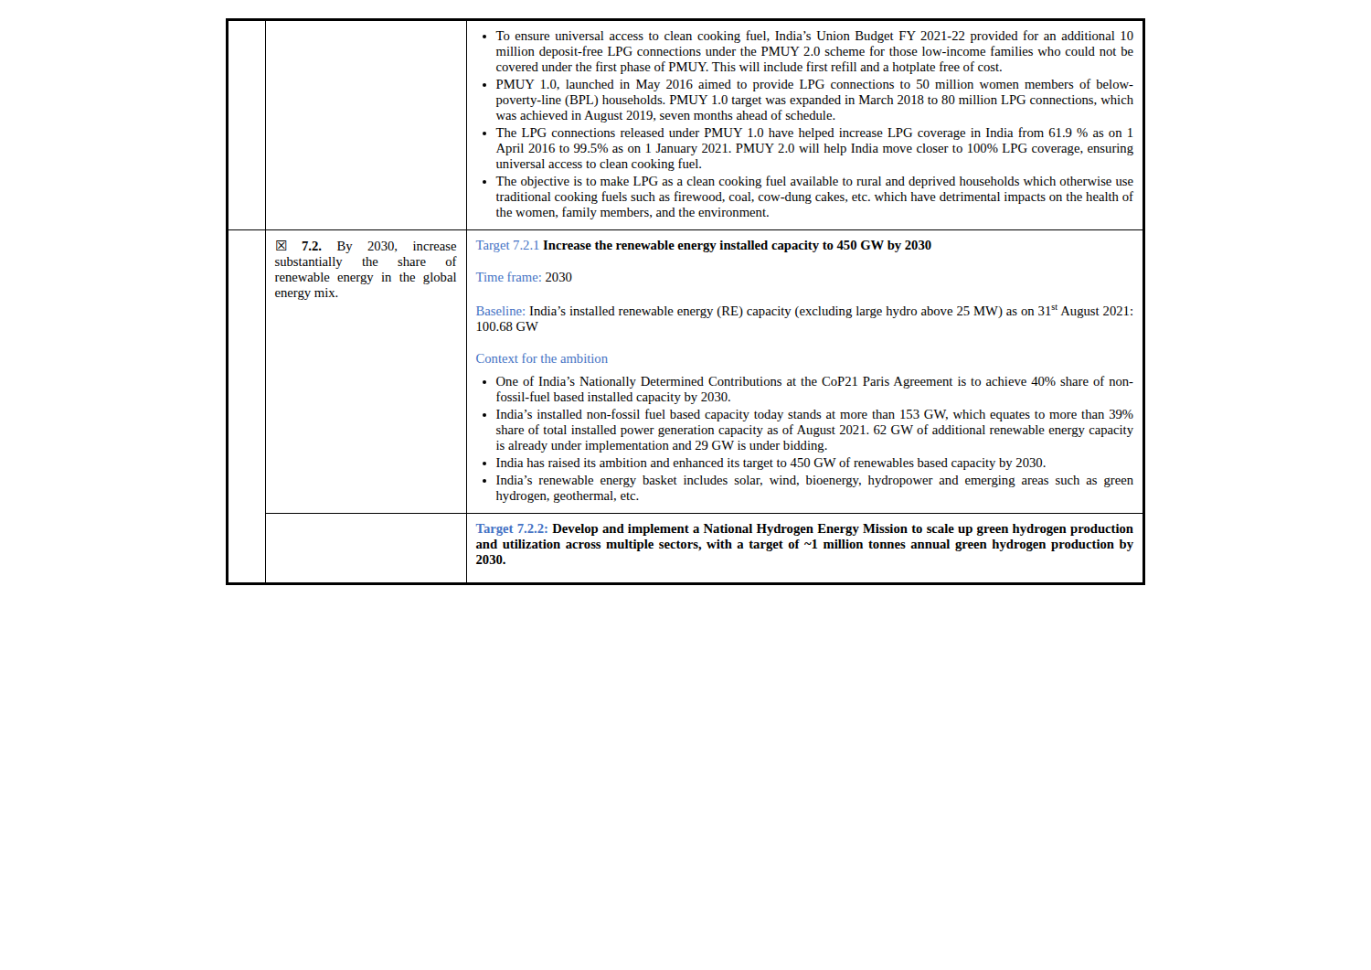| | | To ensure universal access to clean cooking fuel, India’s Union Budget FY 2021-22 provided for an additional 10 million deposit-free LPG connections under the PMUY 2.0 scheme for those low-income families who could not be covered under the first phase of PMUY. This will include first refill and a hotplate free of cost. PMUY 1.0, launched in May 2016 aimed to provide LPG connections to 50 million women members of below-poverty-line (BPL) households. PMUY 1.0 target was expanded in March 2018 to 80 million LPG connections, which was achieved in August 2019, seven months ahead of schedule. The LPG connections released under PMUY 1.0 have helped increase LPG coverage in India from 61.9 % as on 1 April 2016 to 99.5% as on 1 January 2021. PMUY 2.0 will help India move closer to 100% LPG coverage, ensuring universal access to clean cooking fuel. The objective is to make LPG as a clean cooking fuel available to rural and deprived households which otherwise use traditional cooking fuels such as firewood, coal, cow-dung cakes, etc. which have detrimental impacts on the health of the women, family members, and the environment. |
| | ☒ 7.2. By 2030, increase substantially the share of renewable energy in the global energy mix. | Target 7.2.1 Increase the renewable energy installed capacity to 450 GW by 2030 Time frame: 2030 Baseline: India’s installed renewable energy (RE) capacity (excluding large hydro above 25 MW) as on 31 st August 2021: 100.68 GW Context for the ambition One of India’s Nationally Determined Contributions at the CoP21 Paris Agreement is to achieve 40% share of non-fossil-fuel based installed capacity by 2030. India’s installed non-fossil fuel based capacity today stands at more than 153 GW, which equates to more than 39% share of total installed power generation capacity as of August 2021. 62 GW of additional renewable energy capacity is already under implementation and 29 GW is under bidding. India has raised its ambition and enhanced its target to 450 GW of renewables based capacity by 2030. India’s renewable energy basket includes solar, wind, bioenergy, hydropower and emerging areas such as green hydrogen, geothermal, etc. |
| | | Target 7.2.2: Develop and implement a National Hydrogen Energy Mission to scale up green hydrogen production and utilization across multiple sectors, with a target of ~1 million tonnes annual green hydrogen production by 2030. |